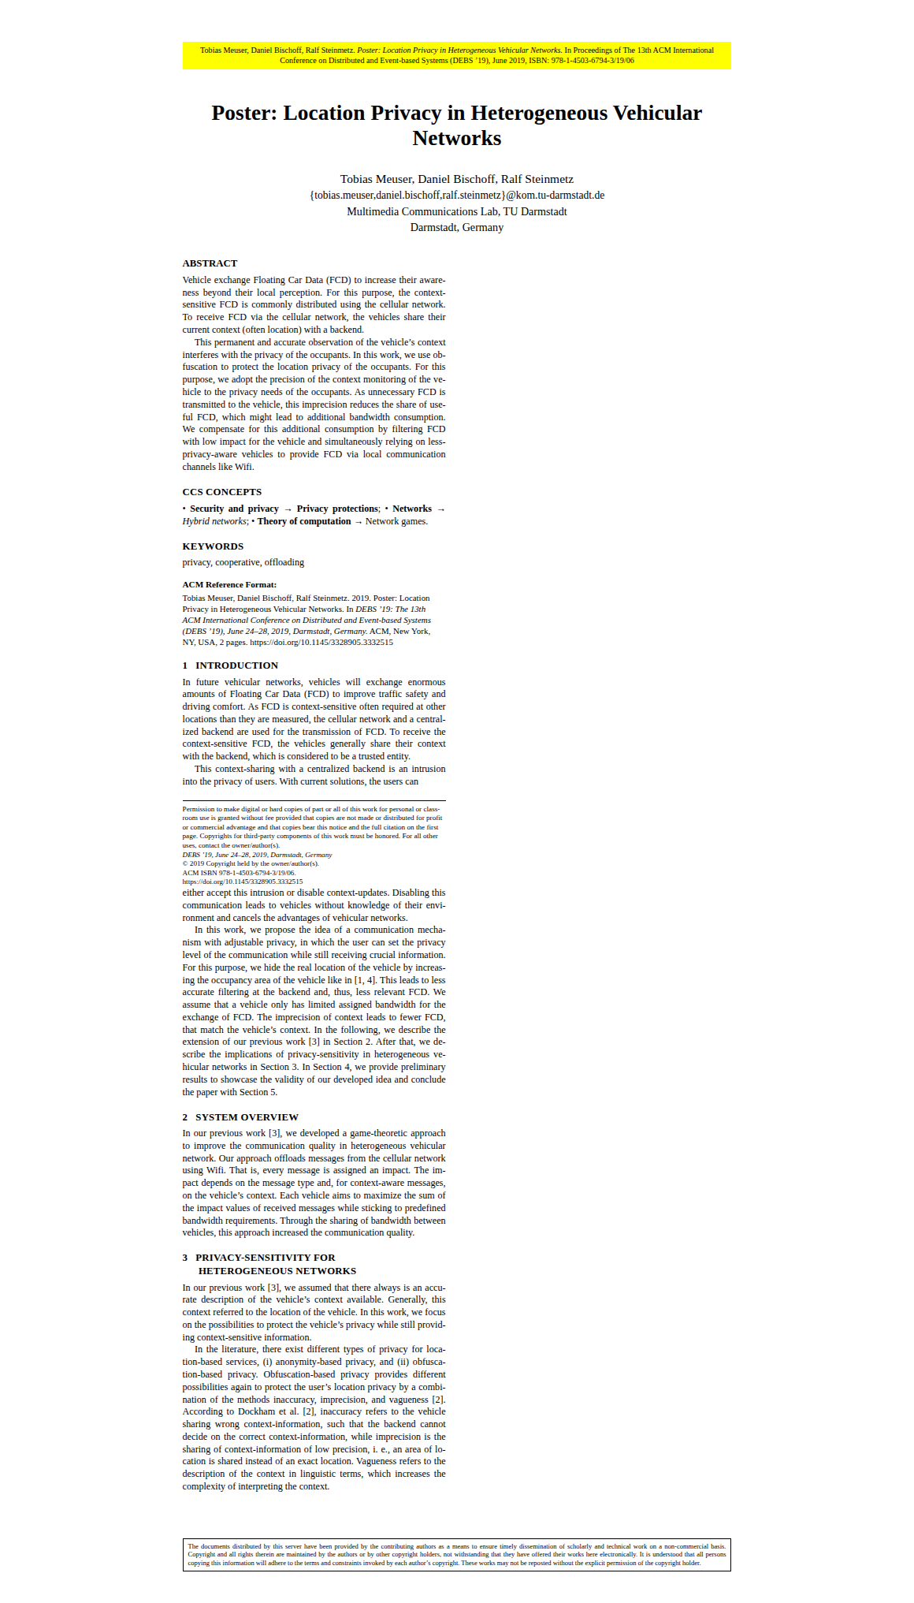Tobias Meuser, Daniel Bischoff, Ralf Steinmetz. Poster: Location Privacy in Heterogeneous Vehicular Networks. In Proceedings of The 13th ACM International
Conference on Distributed and Event-based Systems (DEBS ’19), June 2019, ISBN: 978-1-4503-6794-3/19/06
Poster: Location Privacy in Heterogeneous Vehicular Networks
Tobias Meuser, Daniel Bischoff, Ralf Steinmetz
{tobias.meuser,daniel.bischoff,ralf.steinmetz}@kom.tu-darmstadt.de
Multimedia Communications Lab, TU Darmstadt
Darmstadt, Germany
Abstract
Vehicle exchange Floating Car Data (FCD) to increase their awareness beyond their local perception. For this purpose, the context-sensitive FCD is commonly distributed using the cellular network. To receive FCD via the cellular network, the vehicles share their current context (often location) with a backend.
This permanent and accurate observation of the vehicle’s context interferes with the privacy of the occupants. In this work, we use obfuscation to protect the location privacy of the occupants. For this purpose, we adopt the precision of the context monitoring of the vehicle to the privacy needs of the occupants. As unnecessary FCD is transmitted to the vehicle, this imprecision reduces the share of useful FCD, which might lead to additional bandwidth consumption. We compensate for this additional consumption by filtering FCD with low impact for the vehicle and simultaneously relying on less-privacy-aware vehicles to provide FCD via local communication channels like Wifi.
CCS Concepts
• Security and privacy → Privacy protections; • Networks → Hybrid networks; • Theory of computation → Network games.
Keywords
privacy, cooperative, offloading
ACM Reference Format:
Tobias Meuser, Daniel Bischoff, Ralf Steinmetz. 2019. Poster: Location Privacy in Heterogeneous Vehicular Networks. In DEBS ’19: The 13th ACM International Conference on Distributed and Event-based Systems (DEBS ’19), June 24–28, 2019, Darmstadt, Germany. ACM, New York, NY, USA, 2 pages. https://doi.org/10.1145/3328905.3332515
1 Introduction
In future vehicular networks, vehicles will exchange enormous amounts of Floating Car Data (FCD) to improve traffic safety and driving comfort. As FCD is context-sensitive often required at other locations than they are measured, the cellular network and a centralized backend are used for the transmission of FCD. To receive the context-sensitive FCD, the vehicles generally share their context with the backend, which is considered to be a trusted entity.
This context-sharing with a centralized backend is an intrusion into the privacy of users. With current solutions, the users can
Permission to make digital or hard copies of part or all of this work for personal or classroom use is granted without fee provided that copies are not made or distributed for profit or commercial advantage and that copies bear this notice and the full citation on the first page. Copyrights for third-party components of this work must be honored. For all other uses, contact the owner/author(s).
DEBS ’19, June 24–28, 2019, Darmstadt, Germany
© 2019 Copyright held by the owner/author(s).
ACM ISBN 978-1-4503-6794-3/19/06.
https://doi.org/10.1145/3328905.3332515
either accept this intrusion or disable context-updates. Disabling this communication leads to vehicles without knowledge of their environment and cancels the advantages of vehicular networks.
In this work, we propose the idea of a communication mechanism with adjustable privacy, in which the user can set the privacy level of the communication while still receiving crucial information. For this purpose, we hide the real location of the vehicle by increasing the occupancy area of the vehicle like in [1, 4]. This leads to less accurate filtering at the backend and, thus, less relevant FCD. We assume that a vehicle only has limited assigned bandwidth for the exchange of FCD. The imprecision of context leads to fewer FCD, that match the vehicle’s context. In the following, we describe the extension of our previous work [3] in Section 2. After that, we describe the implications of privacy-sensitivity in heterogeneous vehicular networks in Section 3. In Section 4, we provide preliminary results to showcase the validity of our developed idea and conclude the paper with Section 5.
2 System Overview
In our previous work [3], we developed a game-theoretic approach to improve the communication quality in heterogeneous vehicular network. Our approach offloads messages from the cellular network using Wifi. That is, every message is assigned an impact. The impact depends on the message type and, for context-aware messages, on the vehicle’s context. Each vehicle aims to maximize the sum of the impact values of received messages while sticking to predefined bandwidth requirements. Through the sharing of bandwidth between vehicles, this approach increased the communication quality.
3 Privacy-Sensitivity for
Heterogeneous Networks
In our previous work [3], we assumed that there always is an accurate description of the vehicle’s context available. Generally, this context referred to the location of the vehicle. In this work, we focus on the possibilities to protect the vehicle’s privacy while still providing context-sensitive information.
In the literature, there exist different types of privacy for location-based services, (i) anonymity-based privacy, and (ii) obfuscation-based privacy. Obfuscation-based privacy provides different possibilities again to protect the user’s location privacy by a combination of the methods inaccuracy, imprecision, and vagueness [2]. According to Dockham et al. [2], inaccuracy refers to the vehicle sharing wrong context-information, such that the backend cannot decide on the correct context-information, while imprecision is the sharing of context-information of low precision, i. e., an area of location is shared instead of an exact location. Vagueness refers to the description of the context in linguistic terms, which increases the complexity of interpreting the context.
The documents distributed by this server have been provided by the contributing authors as a means to ensure timely dissemination of scholarly and technical work on a non-commercial basis. Copyright and all rights therein are maintained by the authors or by other copyright holders, not withstanding that they have offered their works here electronically. It is understood that all persons copying this information will adhere to the terms and constraints invoked by each author’s copyright. These works may not be reposted without the explicit permission of the copyright holder.